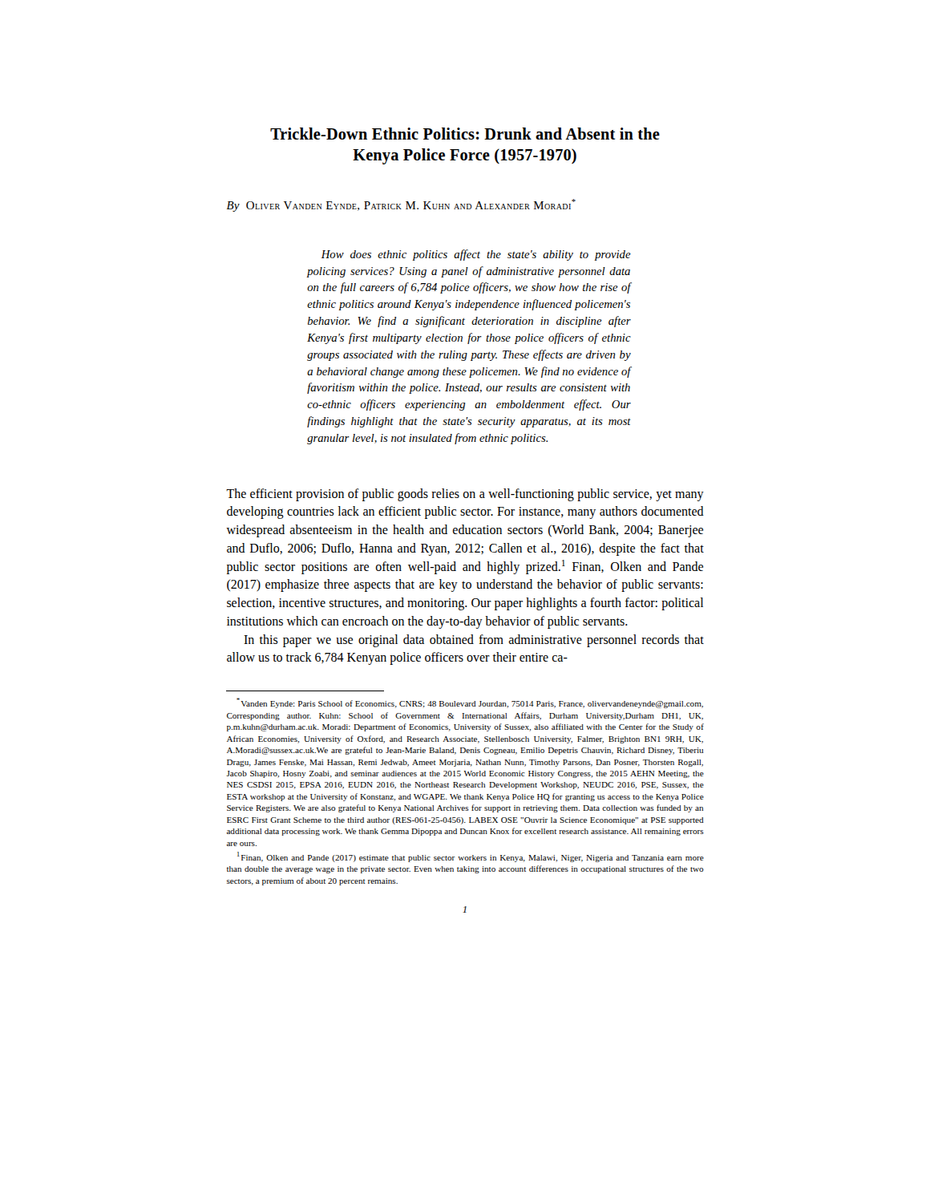Trickle-Down Ethnic Politics: Drunk and Absent in the
Kenya Police Force (1957-1970)
By Oliver Vanden Eynde, Patrick M. Kuhn and Alexander Moradi*
How does ethnic politics affect the state's ability to provide policing services? Using a panel of administrative personnel data on the full careers of 6,784 police officers, we show how the rise of ethnic politics around Kenya's independence influenced policemen's behavior. We find a significant deterioration in discipline after Kenya's first multiparty election for those police officers of ethnic groups associated with the ruling party. These effects are driven by a behavioral change among these policemen. We find no evidence of favoritism within the police. Instead, our results are consistent with co-ethnic officers experiencing an emboldenment effect. Our findings highlight that the state's security apparatus, at its most granular level, is not insulated from ethnic politics.
The efficient provision of public goods relies on a well-functioning public service, yet many developing countries lack an efficient public sector. For instance, many authors documented widespread absenteeism in the health and education sectors (World Bank, 2004; Banerjee and Duflo, 2006; Duflo, Hanna and Ryan, 2012; Callen et al., 2016), despite the fact that public sector positions are often well-paid and highly prized.1 Finan, Olken and Pande (2017) emphasize three aspects that are key to understand the behavior of public servants: selection, incentive structures, and monitoring. Our paper highlights a fourth factor: political institutions which can encroach on the day-to-day behavior of public servants.
In this paper we use original data obtained from administrative personnel records that allow us to track 6,784 Kenyan police officers over their entire ca-
*Vanden Eynde: Paris School of Economics, CNRS; 48 Boulevard Jourdan, 75014 Paris, France, olivervandeneynde@gmail.com, Corresponding author. Kuhn: School of Government & International Affairs, Durham University,Durham DH1, UK, p.m.kuhn@durham.ac.uk. Moradi: Department of Economics, University of Sussex, also affiliated with the Center for the Study of African Economies, University of Oxford, and Research Associate, Stellenbosch University, Falmer, Brighton BN1 9RH, UK, A.Moradi@sussex.ac.uk.We are grateful to Jean-Marie Baland, Denis Cogneau, Emilio Depetris Chauvin, Richard Disney, Tiberiu Dragu, James Fenske, Mai Hassan, Remi Jedwab, Ameet Morjaria, Nathan Nunn, Timothy Parsons, Dan Posner, Thorsten Rogall, Jacob Shapiro, Hosny Zoabi, and seminar audiences at the 2015 World Economic History Congress, the 2015 AEHN Meeting, the NES CSDSI 2015, EPSA 2016, EUDN 2016, the Northeast Research Development Workshop, NEUDC 2016, PSE, Sussex, the ESTA workshop at the University of Konstanz, and WGAPE. We thank Kenya Police HQ for granting us access to the Kenya Police Service Registers. We are also grateful to Kenya National Archives for support in retrieving them. Data collection was funded by an ESRC First Grant Scheme to the third author (RES-061-25-0456). LABEX OSE "Ouvrir la Science Economique" at PSE supported additional data processing work. We thank Gemma Dipoppa and Duncan Knox for excellent research assistance. All remaining errors are ours.
1 Finan, Olken and Pande (2017) estimate that public sector workers in Kenya, Malawi, Niger, Nigeria and Tanzania earn more than double the average wage in the private sector. Even when taking into account differences in occupational structures of the two sectors, a premium of about 20 percent remains.
1